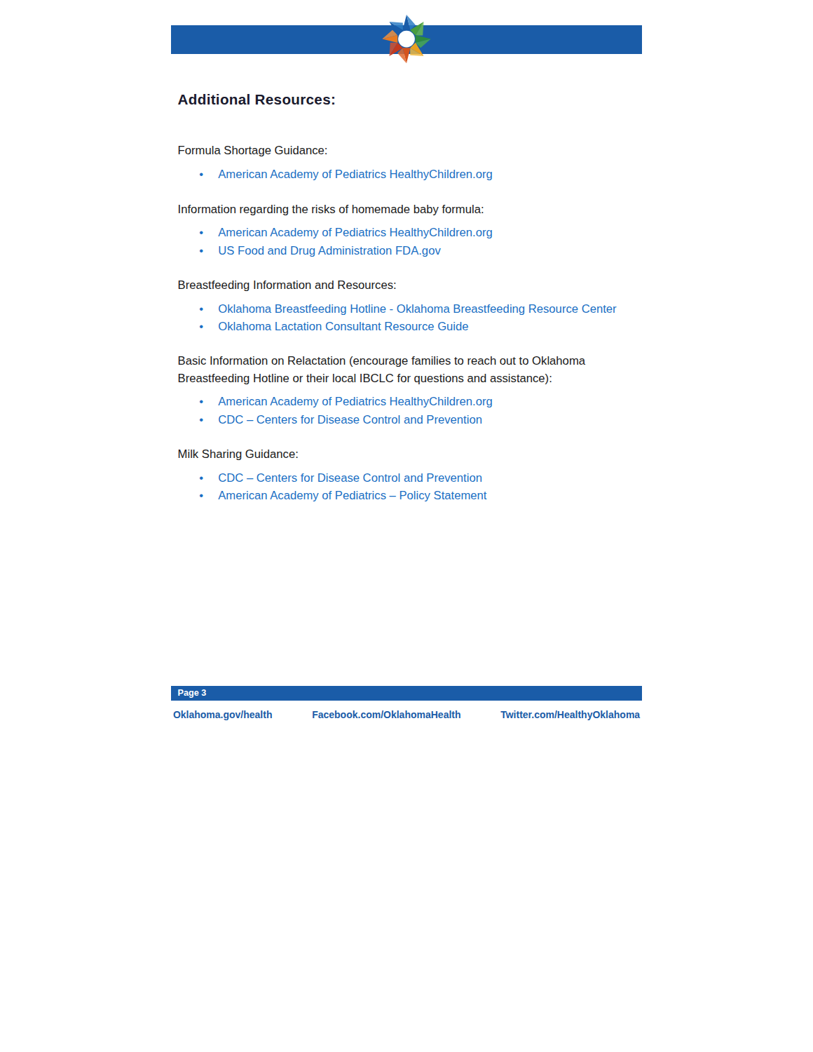Additional Resources:
Formula Shortage Guidance:
American Academy of Pediatrics HealthyChildren.org
Information regarding the risks of homemade baby formula:
American Academy of Pediatrics HealthyChildren.org
US Food and Drug Administration FDA.gov
Breastfeeding Information and Resources:
Oklahoma Breastfeeding Hotline - Oklahoma Breastfeeding Resource Center
Oklahoma Lactation Consultant Resource Guide
Basic Information on Relactation (encourage families to reach out to Oklahoma Breastfeeding Hotline or their local IBCLC for questions and assistance):
American Academy of Pediatrics HealthyChildren.org
CDC – Centers for Disease Control and Prevention
Milk Sharing Guidance:
CDC – Centers for Disease Control and Prevention
American Academy of Pediatrics – Policy Statement
Page 3
Oklahoma.gov/health Facebook.com/OklahomaHealth Twitter.com/HealthyOklahoma